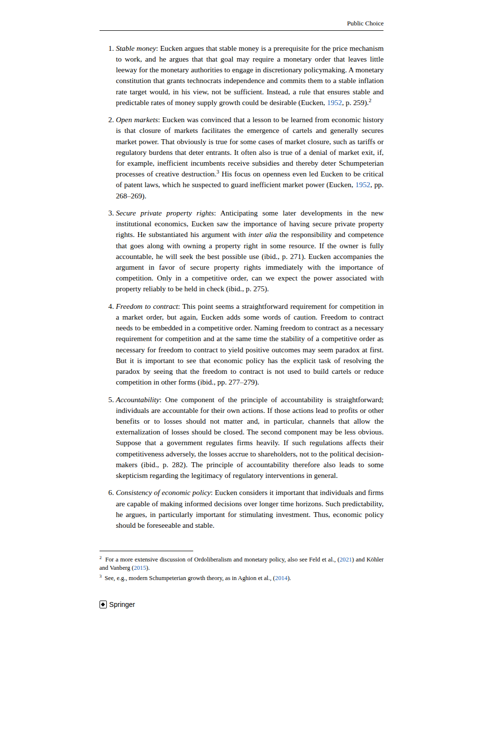Public Choice
Stable money: Eucken argues that stable money is a prerequisite for the price mechanism to work, and he argues that that goal may require a monetary order that leaves little leeway for the monetary authorities to engage in discretionary policymaking. A monetary constitution that grants technocrats independence and commits them to a stable inflation rate target would, in his view, not be sufficient. Instead, a rule that ensures stable and predictable rates of money supply growth could be desirable (Eucken, 1952, p. 259).2
Open markets: Eucken was convinced that a lesson to be learned from economic history is that closure of markets facilitates the emergence of cartels and generally secures market power. That obviously is true for some cases of market closure, such as tariffs or regulatory burdens that deter entrants. It often also is true of a denial of market exit, if, for example, inefficient incumbents receive subsidies and thereby deter Schumpeterian processes of creative destruction.3 His focus on openness even led Eucken to be critical of patent laws, which he suspected to guard inefficient market power (Eucken, 1952, pp. 268–269).
Secure private property rights: Anticipating some later developments in the new institutional economics, Eucken saw the importance of having secure private property rights. He substantiated his argument with inter alia the responsibility and competence that goes along with owning a property right in some resource. If the owner is fully accountable, he will seek the best possible use (ibid., p. 271). Eucken accompanies the argument in favor of secure property rights immediately with the importance of competition. Only in a competitive order, can we expect the power associated with property reliably to be held in check (ibid., p. 275).
Freedom to contract: This point seems a straightforward requirement for competition in a market order, but again, Eucken adds some words of caution. Freedom to contract needs to be embedded in a competitive order. Naming freedom to contract as a necessary requirement for competition and at the same time the stability of a competitive order as necessary for freedom to contract to yield positive outcomes may seem paradox at first. But it is important to see that economic policy has the explicit task of resolving the paradox by seeing that the freedom to contract is not used to build cartels or reduce competition in other forms (ibid., pp. 277–279).
Accountability: One component of the principle of accountability is straightforward; individuals are accountable for their own actions. If those actions lead to profits or other benefits or to losses should not matter and, in particular, channels that allow the externalization of losses should be closed. The second component may be less obvious. Suppose that a government regulates firms heavily. If such regulations affects their competitiveness adversely, the losses accrue to shareholders, not to the political decision-makers (ibid., p. 282). The principle of accountability therefore also leads to some skepticism regarding the legitimacy of regulatory interventions in general.
Consistency of economic policy: Eucken considers it important that individuals and firms are capable of making informed decisions over longer time horizons. Such predictability, he argues, in particularly important for stimulating investment. Thus, economic policy should be foreseeable and stable.
2 For a more extensive discussion of Ordoliberalism and monetary policy, also see Feld et al., (2021) and Köhler and Vanberg (2015).
3 See, e.g., modern Schumpeterian growth theory, as in Aghion et al., (2014).
Springer